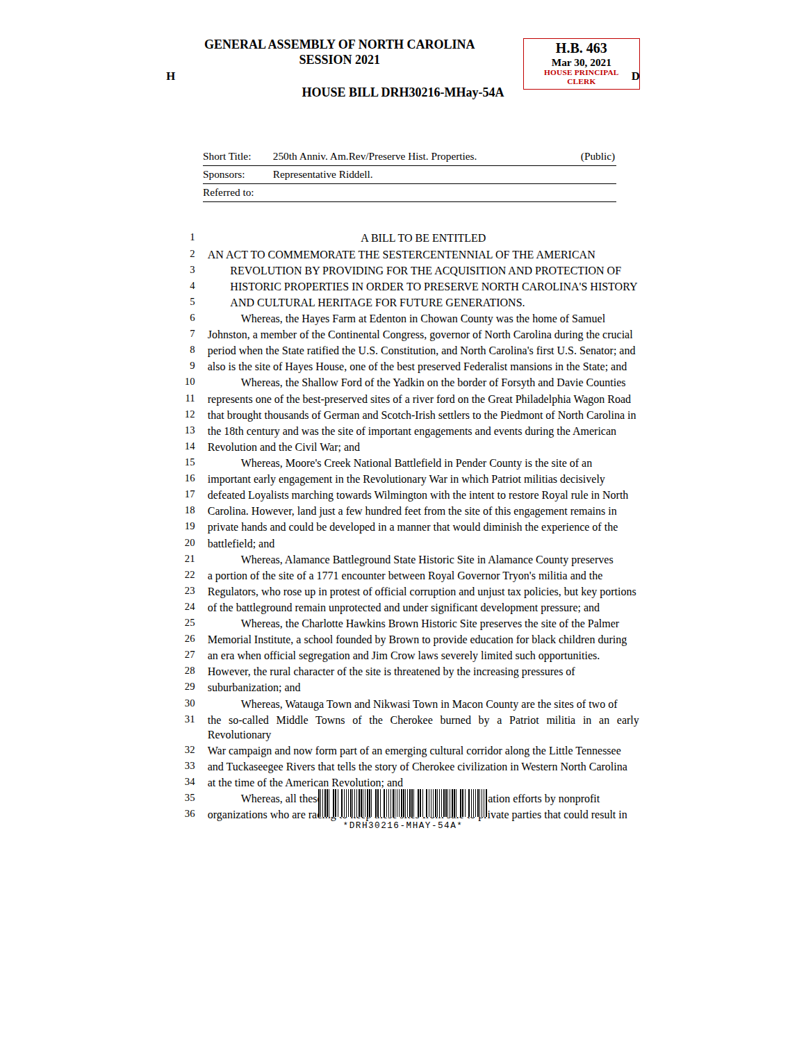H.B. 463
Mar 30, 2021
HOUSE PRINCIPAL CLERK
GENERAL ASSEMBLY OF NORTH CAROLINA
SESSION 2021
H D
HOUSE BILL DRH30216-MHay-54A
| Short Title: | 250th Anniv. Am.Rev/Preserve Hist. Properties. | (Public) |
| Sponsors: | Representative Riddell. |
| Referred to: | |
| 1 | A BILL TO BE ENTITLED |
| 2 | AN ACT TO COMMEMORATE THE SESTERCENTENNIAL OF THE AMERICAN |
| 3 | REVOLUTION BY PROVIDING FOR THE ACQUISITION AND PROTECTION OF |
| 4 | HISTORIC PROPERTIES IN ORDER TO PRESERVE NORTH CAROLINA'S HISTORY |
| 5 | AND CULTURAL HERITAGE FOR FUTURE GENERATIONS. |
| 6 | Whereas, the Hayes Farm at Edenton in Chowan County was the home of Samuel |
| 7 | Johnston, a member of the Continental Congress, governor of North Carolina during the crucial |
| 8 | period when the State ratified the U.S. Constitution, and North Carolina's first U.S. Senator; and |
| 9 | also is the site of Hayes House, one of the best preserved Federalist mansions in the State; and |
| 10 | Whereas, the Shallow Ford of the Yadkin on the border of Forsyth and Davie Counties |
| 11 | represents one of the best-preserved sites of a river ford on the Great Philadelphia Wagon Road |
| 12 | that brought thousands of German and Scotch-Irish settlers to the Piedmont of North Carolina in |
| 13 | the 18th century and was the site of important engagements and events during the American |
| 14 | Revolution and the Civil War; and |
| 15 | Whereas, Moore's Creek National Battlefield in Pender County is the site of an |
| 16 | important early engagement in the Revolutionary War in which Patriot militias decisively |
| 17 | defeated Loyalists marching towards Wilmington with the intent to restore Royal rule in North |
| 18 | Carolina. However, land just a few hundred feet from the site of this engagement remains in |
| 19 | private hands and could be developed in a manner that would diminish the experience of the |
| 20 | battlefield; and |
| 21 | Whereas, Alamance Battleground State Historic Site in Alamance County preserves |
| 22 | a portion of the site of a 1771 encounter between Royal Governor Tryon's militia and the |
| 23 | Regulators, who rose up in protest of official corruption and unjust tax policies, but key portions |
| 24 | of the battleground remain unprotected and under significant development pressure; and |
| 25 | Whereas, the Charlotte Hawkins Brown Historic Site preserves the site of the Palmer |
| 26 | Memorial Institute, a school founded by Brown to provide education for black children during |
| 27 | an era when official segregation and Jim Crow laws severely limited such opportunities. |
| 28 | However, the rural character of the site is threatened by the increasing pressures of |
| 29 | suburbanization; and |
| 30 | Whereas, Watauga Town and Nikwasi Town in Macon County are the sites of two of |
| 31 | the so-called Middle Towns of the Cherokee burned by a Patriot militia in an early Revolutionary |
| 32 | War campaign and now form part of an emerging cultural corridor along the Little Tennessee |
| 33 | and Tuckaseegee Rivers that tells the story of Cherokee civilization in Western North Carolina |
| 34 | at the time of the American Revolution; and |
| 35 | Whereas, all these historic sites are the focus of preservation efforts by nonprofit |
| 36 | organizations who are racing to keep these sites from sale to private parties that could result in |
*DRH30216-MHAY-54A*